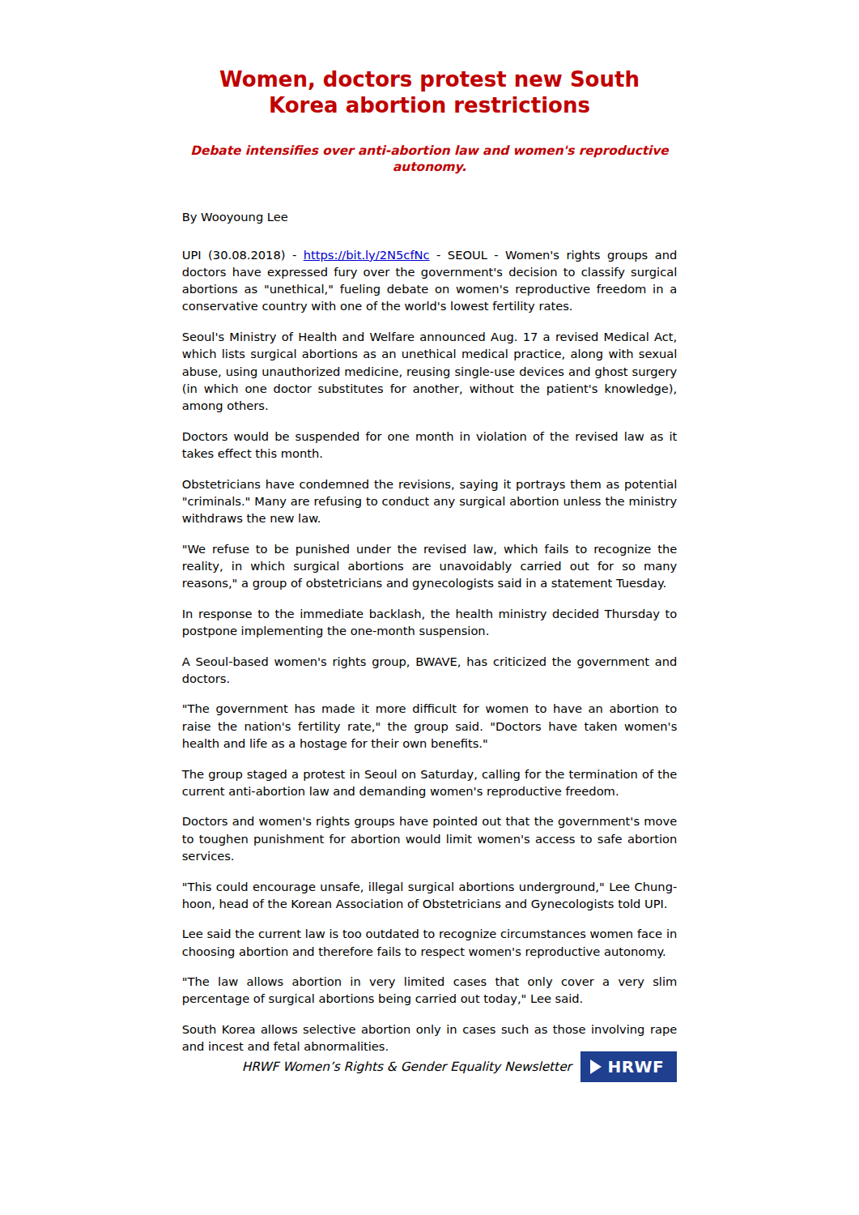Women, doctors protest new South Korea abortion restrictions
Debate intensifies over anti-abortion law and women's reproductive autonomy.
By Wooyoung Lee
UPI (30.08.2018) - https://bit.ly/2N5cfNc - SEOUL - Women's rights groups and doctors have expressed fury over the government's decision to classify surgical abortions as "unethical," fueling debate on women's reproductive freedom in a conservative country with one of the world's lowest fertility rates.
Seoul's Ministry of Health and Welfare announced Aug. 17 a revised Medical Act, which lists surgical abortions as an unethical medical practice, along with sexual abuse, using unauthorized medicine, reusing single-use devices and ghost surgery (in which one doctor substitutes for another, without the patient's knowledge), among others.
Doctors would be suspended for one month in violation of the revised law as it takes effect this month.
Obstetricians have condemned the revisions, saying it portrays them as potential "criminals." Many are refusing to conduct any surgical abortion unless the ministry withdraws the new law.
"We refuse to be punished under the revised law, which fails to recognize the reality, in which surgical abortions are unavoidably carried out for so many reasons," a group of obstetricians and gynecologists said in a statement Tuesday.
In response to the immediate backlash, the health ministry decided Thursday to postpone implementing the one-month suspension.
A Seoul-based women's rights group, BWAVE, has criticized the government and doctors.
"The government has made it more difficult for women to have an abortion to raise the nation's fertility rate," the group said. "Doctors have taken women's health and life as a hostage for their own benefits."
The group staged a protest in Seoul on Saturday, calling for the termination of the current anti-abortion law and demanding women's reproductive freedom.
Doctors and women's rights groups have pointed out that the government's move to toughen punishment for abortion would limit women's access to safe abortion services.
"This could encourage unsafe, illegal surgical abortions underground," Lee Chung-hoon, head of the Korean Association of Obstetricians and Gynecologists told UPI.
Lee said the current law is too outdated to recognize circumstances women face in choosing abortion and therefore fails to respect women's reproductive autonomy.
"The law allows abortion in very limited cases that only cover a very slim percentage of surgical abortions being carried out today," Lee said.
South Korea allows selective abortion only in cases such as those involving rape and incest and fetal abnormalities.
HRWF Women’s Rights & Gender Equality Newsletter HRWF